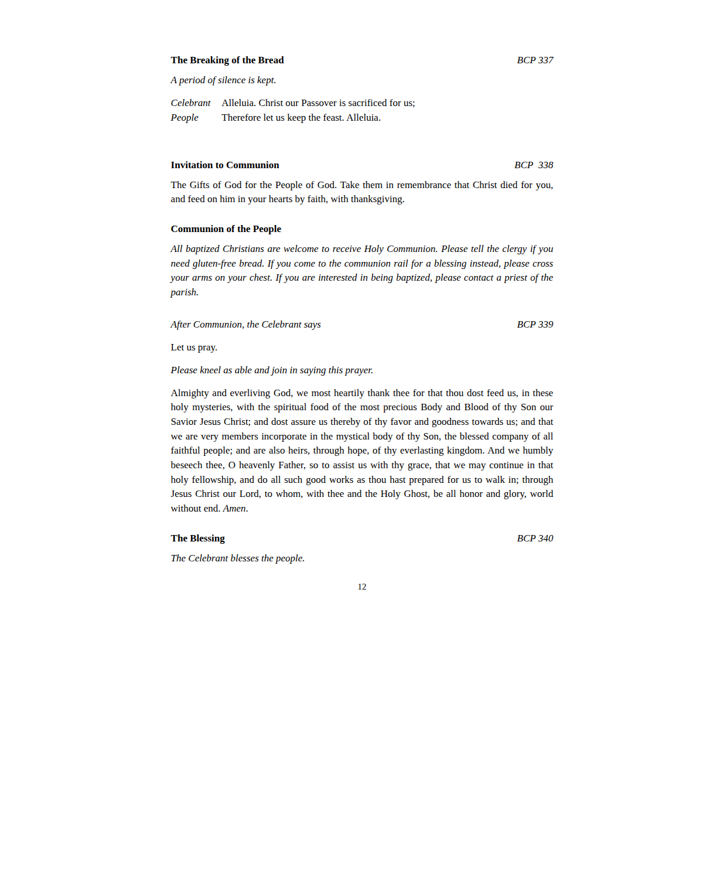The Breaking of the Bread
BCP 337
A period of silence is kept.
Celebrant Alleluia. Christ our Passover is sacrificed for us;
People Therefore let us keep the feast. Alleluia.
Invitation to Communion
BCP 338
The Gifts of God for the People of God. Take them in remembrance that Christ died for you, and feed on him in your hearts by faith, with thanksgiving.
Communion of the People
All baptized Christians are welcome to receive Holy Communion. Please tell the clergy if you need gluten-free bread. If you come to the communion rail for a blessing instead, please cross your arms on your chest. If you are interested in being baptized, please contact a priest of the parish.
After Communion, the Celebrant says BCP 339
Let us pray.
Please kneel as able and join in saying this prayer.
Almighty and everliving God, we most heartily thank thee for that thou dost feed us, in these holy mysteries, with the spiritual food of the most precious Body and Blood of thy Son our Savior Jesus Christ; and dost assure us thereby of thy favor and goodness towards us; and that we are very members incorporate in the mystical body of thy Son, the blessed company of all faithful people; and are also heirs, through hope, of thy everlasting kingdom. And we humbly beseech thee, O heavenly Father, so to assist us with thy grace, that we may continue in that holy fellowship, and do all such good works as thou hast prepared for us to walk in; through Jesus Christ our Lord, to whom, with thee and the Holy Ghost, be all honor and glory, world without end. Amen.
The Blessing
BCP 340
The Celebrant blesses the people.
12